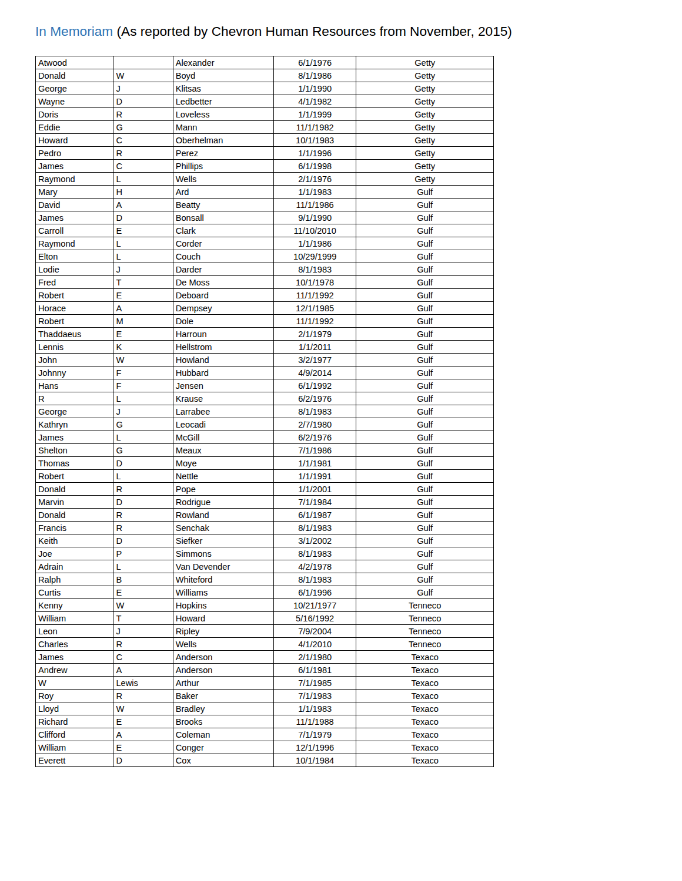In Memoriam (As reported by Chevron Human Resources from November, 2015)
| Atwood | | Alexander | 6/1/1976 | Getty |
| Donald | W | Boyd | 8/1/1986 | Getty |
| George | J | Klitsas | 1/1/1990 | Getty |
| Wayne | D | Ledbetter | 4/1/1982 | Getty |
| Doris | R | Loveless | 1/1/1999 | Getty |
| Eddie | G | Mann | 11/1/1982 | Getty |
| Howard | C | Oberhelman | 10/1/1983 | Getty |
| Pedro | R | Perez | 1/1/1996 | Getty |
| James | C | Phillips | 6/1/1998 | Getty |
| Raymond | L | Wells | 2/1/1976 | Getty |
| Mary | H | Ard | 1/1/1983 | Gulf |
| David | A | Beatty | 11/1/1986 | Gulf |
| James | D | Bonsall | 9/1/1990 | Gulf |
| Carroll | E | Clark | 11/10/2010 | Gulf |
| Raymond | L | Corder | 1/1/1986 | Gulf |
| Elton | L | Couch | 10/29/1999 | Gulf |
| Lodie | J | Darder | 8/1/1983 | Gulf |
| Fred | T | De Moss | 10/1/1978 | Gulf |
| Robert | E | Deboard | 11/1/1992 | Gulf |
| Horace | A | Dempsey | 12/1/1985 | Gulf |
| Robert | M | Dole | 11/1/1992 | Gulf |
| Thaddaeus | E | Harroun | 2/1/1979 | Gulf |
| Lennis | K | Hellstrom | 1/1/2011 | Gulf |
| John | W | Howland | 3/2/1977 | Gulf |
| Johnny | F | Hubbard | 4/9/2014 | Gulf |
| Hans | F | Jensen | 6/1/1992 | Gulf |
| R | L | Krause | 6/2/1976 | Gulf |
| George | J | Larrabee | 8/1/1983 | Gulf |
| Kathryn | G | Leocadi | 2/7/1980 | Gulf |
| James | L | McGill | 6/2/1976 | Gulf |
| Shelton | G | Meaux | 7/1/1986 | Gulf |
| Thomas | D | Moye | 1/1/1981 | Gulf |
| Robert | L | Nettle | 1/1/1991 | Gulf |
| Donald | R | Pope | 1/1/2001 | Gulf |
| Marvin | D | Rodrigue | 7/1/1984 | Gulf |
| Donald | R | Rowland | 6/1/1987 | Gulf |
| Francis | R | Senchak | 8/1/1983 | Gulf |
| Keith | D | Siefker | 3/1/2002 | Gulf |
| Joe | P | Simmons | 8/1/1983 | Gulf |
| Adrain | L | Van Devender | 4/2/1978 | Gulf |
| Ralph | B | Whiteford | 8/1/1983 | Gulf |
| Curtis | E | Williams | 6/1/1996 | Gulf |
| Kenny | W | Hopkins | 10/21/1977 | Tenneco |
| William | T | Howard | 5/16/1992 | Tenneco |
| Leon | J | Ripley | 7/9/2004 | Tenneco |
| Charles | R | Wells | 4/1/2010 | Tenneco |
| James | C | Anderson | 2/1/1980 | Texaco |
| Andrew | A | Anderson | 6/1/1981 | Texaco |
| W | Lewis | Arthur | 7/1/1985 | Texaco |
| Roy | R | Baker | 7/1/1983 | Texaco |
| Lloyd | W | Bradley | 1/1/1983 | Texaco |
| Richard | E | Brooks | 11/1/1988 | Texaco |
| Clifford | A | Coleman | 7/1/1979 | Texaco |
| William | E | Conger | 12/1/1996 | Texaco |
| Everett | D | Cox | 10/1/1984 | Texaco |